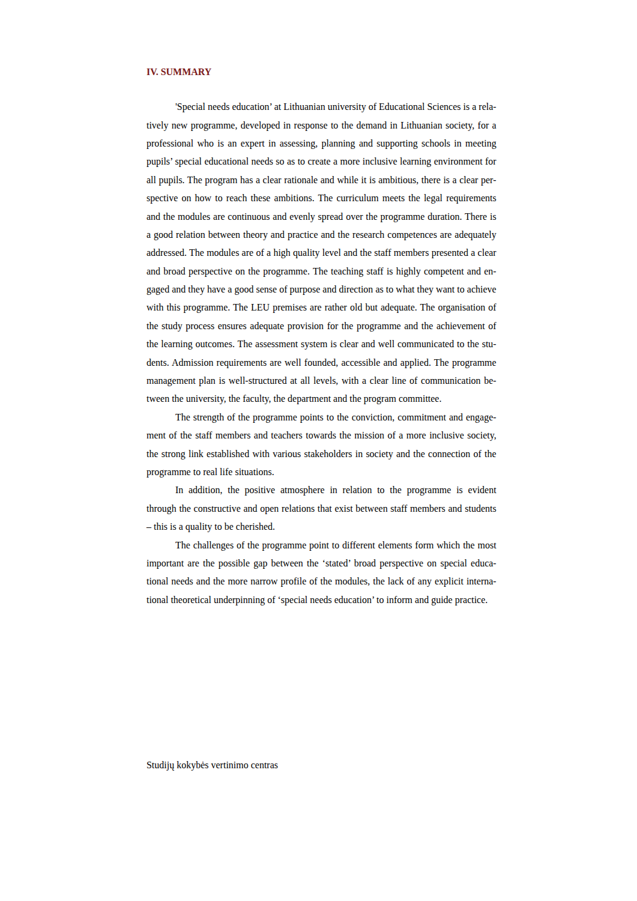IV. SUMMARY
'Special needs education’ at Lithuanian university of Educational Sciences is a relatively new programme, developed in response to the demand in Lithuanian society, for a professional who is an expert in assessing, planning and supporting schools in meeting pupils’ special educational needs so as to create a more inclusive learning environment for all pupils. The program has a clear rationale and while it is ambitious, there is a clear perspective on how to reach these ambitions. The curriculum meets the legal requirements and the modules are continuous and evenly spread over the programme duration. There is a good relation between theory and practice and the research competences are adequately addressed. The modules are of a high quality level and the staff members presented a clear and broad perspective on the programme. The teaching staff is highly competent and engaged and they have a good sense of purpose and direction as to what they want to achieve with this programme. The LEU premises are rather old but adequate. The organisation of the study process ensures adequate provision for the programme and the achievement of the learning outcomes. The assessment system is clear and well communicated to the students. Admission requirements are well founded, accessible and applied. The programme management plan is well-structured at all levels, with a clear line of communication between the university, the faculty, the department and the program committee.
The strength of the programme points to the conviction, commitment and engagement of the staff members and teachers towards the mission of a more inclusive society, the strong link established with various stakeholders in society and the connection of the programme to real life situations.
In addition, the positive atmosphere in relation to the programme is evident through the constructive and open relations that exist between staff members and students – this is a quality to be cherished.
The challenges of the programme point to different elements form which the most important are the possible gap between the ‘stated’ broad perspective on special educational needs and the more narrow profile of the modules, the lack of any explicit international theoretical underpinning of ‘special needs education’ to inform and guide practice.
Studijų kokybės vertinimo centras